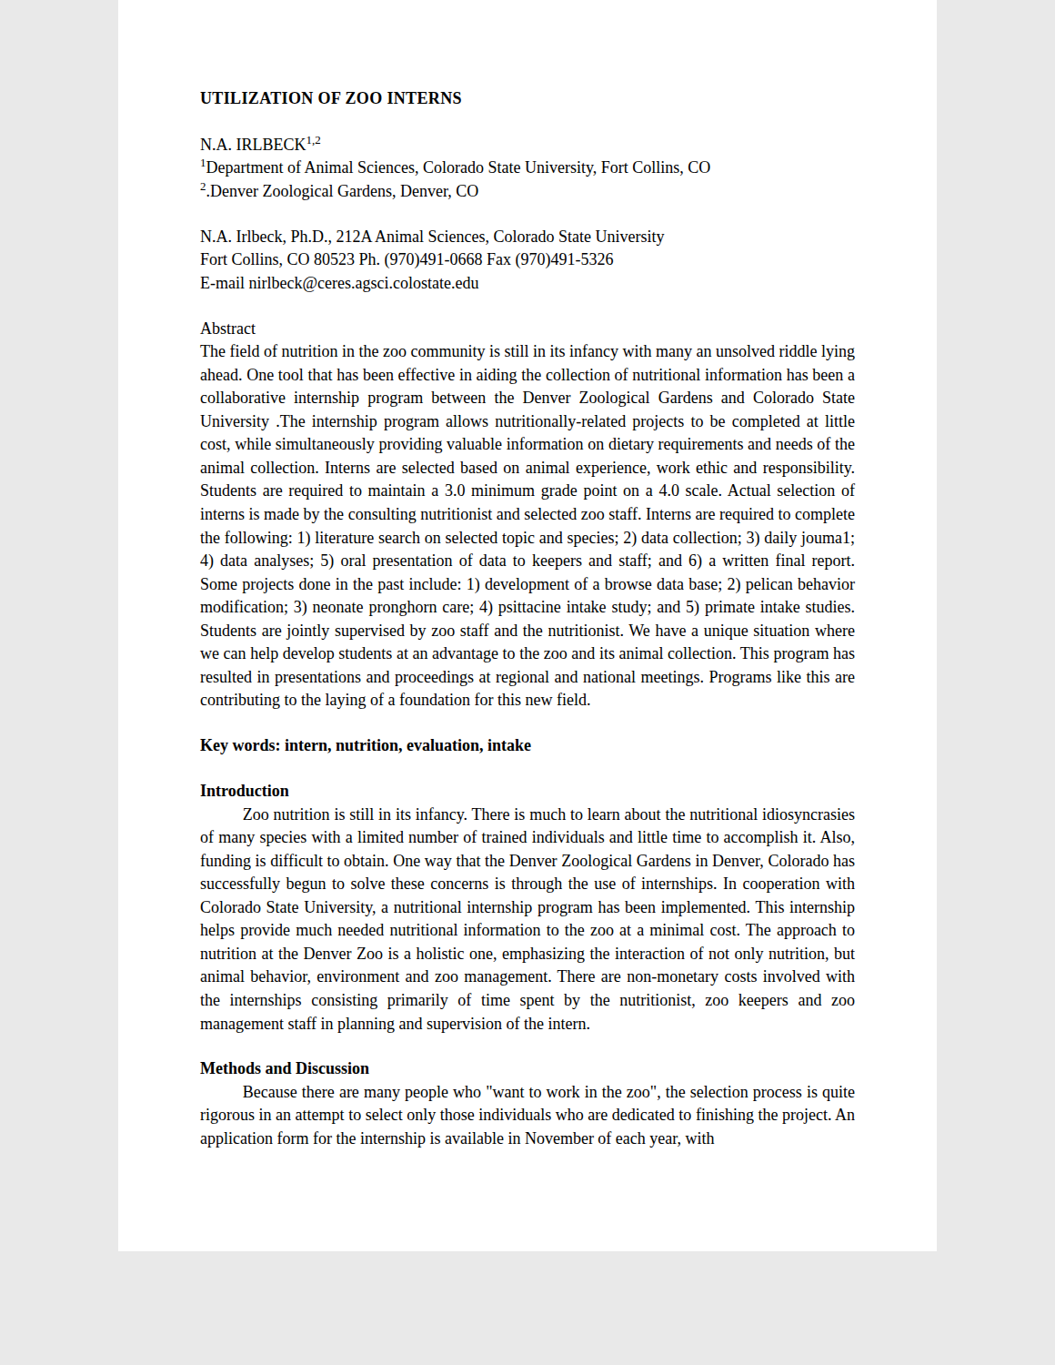UTILIZATION OF ZOO INTERNS
N.A. IRLBECK1,2
1Department of Animal Sciences, Colorado State University, Fort Collins, CO
2.Denver Zoological Gardens, Denver, CO
N.A. Irlbeck, Ph.D., 212A Animal Sciences, Colorado State University
Fort Collins, CO 80523 Ph. (970)491-0668 Fax (970)491-5326
E-mail nirlbeck@ceres.agsci.colostate.edu
Abstract
The field of nutrition in the zoo community is still in its infancy with many an unsolved riddle lying ahead. One tool that has been effective in aiding the collection of nutritional information has been a collaborative internship program between the Denver Zoological Gardens and Colorado State University .The internship program allows nutritionally-related projects to be completed at little cost, while simultaneously providing valuable information on dietary requirements and needs of the animal collection. Interns are selected based on animal experience, work ethic and responsibility. Students are required to maintain a 3.0 minimum grade point on a 4.0 scale. Actual selection of interns is made by the consulting nutritionist and selected zoo staff. Interns are required to complete the following: 1) literature search on selected topic and species; 2) data collection; 3) daily jouma1; 4) data analyses; 5) oral presentation of data to keepers and staff; and 6) a written final report. Some projects done in the past include: 1) development of a browse data base; 2) pelican behavior modification; 3) neonate pronghorn care; 4) psittacine intake study; and 5) primate intake studies. Students are jointly supervised by zoo staff and the nutritionist. We have a unique situation where we can help develop students at an advantage to the zoo and its animal collection. This program has resulted in presentations and proceedings at regional and national meetings. Programs like this are contributing to the laying of a foundation for this new field.
Key words: intern, nutrition, evaluation, intake
Introduction
Zoo nutrition is still in its infancy. There is much to learn about the nutritional idiosyncrasies of many species with a limited number of trained individuals and little time to accomplish it. Also, funding is difficult to obtain. One way that the Denver Zoological Gardens in Denver, Colorado has successfully begun to solve these concerns is through the use of internships. In cooperation with Colorado State University, a nutritional internship program has been implemented. This internship helps provide much needed nutritional information to the zoo at a minimal cost. The approach to nutrition at the Denver Zoo is a holistic one, emphasizing the interaction of not only nutrition, but animal behavior, environment and zoo management. There are non-monetary costs involved with the internships consisting primarily of time spent by the nutritionist, zoo keepers and zoo management staff in planning and supervision of the intern.
Methods and Discussion
Because there are many people who "want to work in the zoo", the selection process is quite rigorous in an attempt to select only those individuals who are dedicated to finishing the project. An application form for the internship is available in November of each year, with